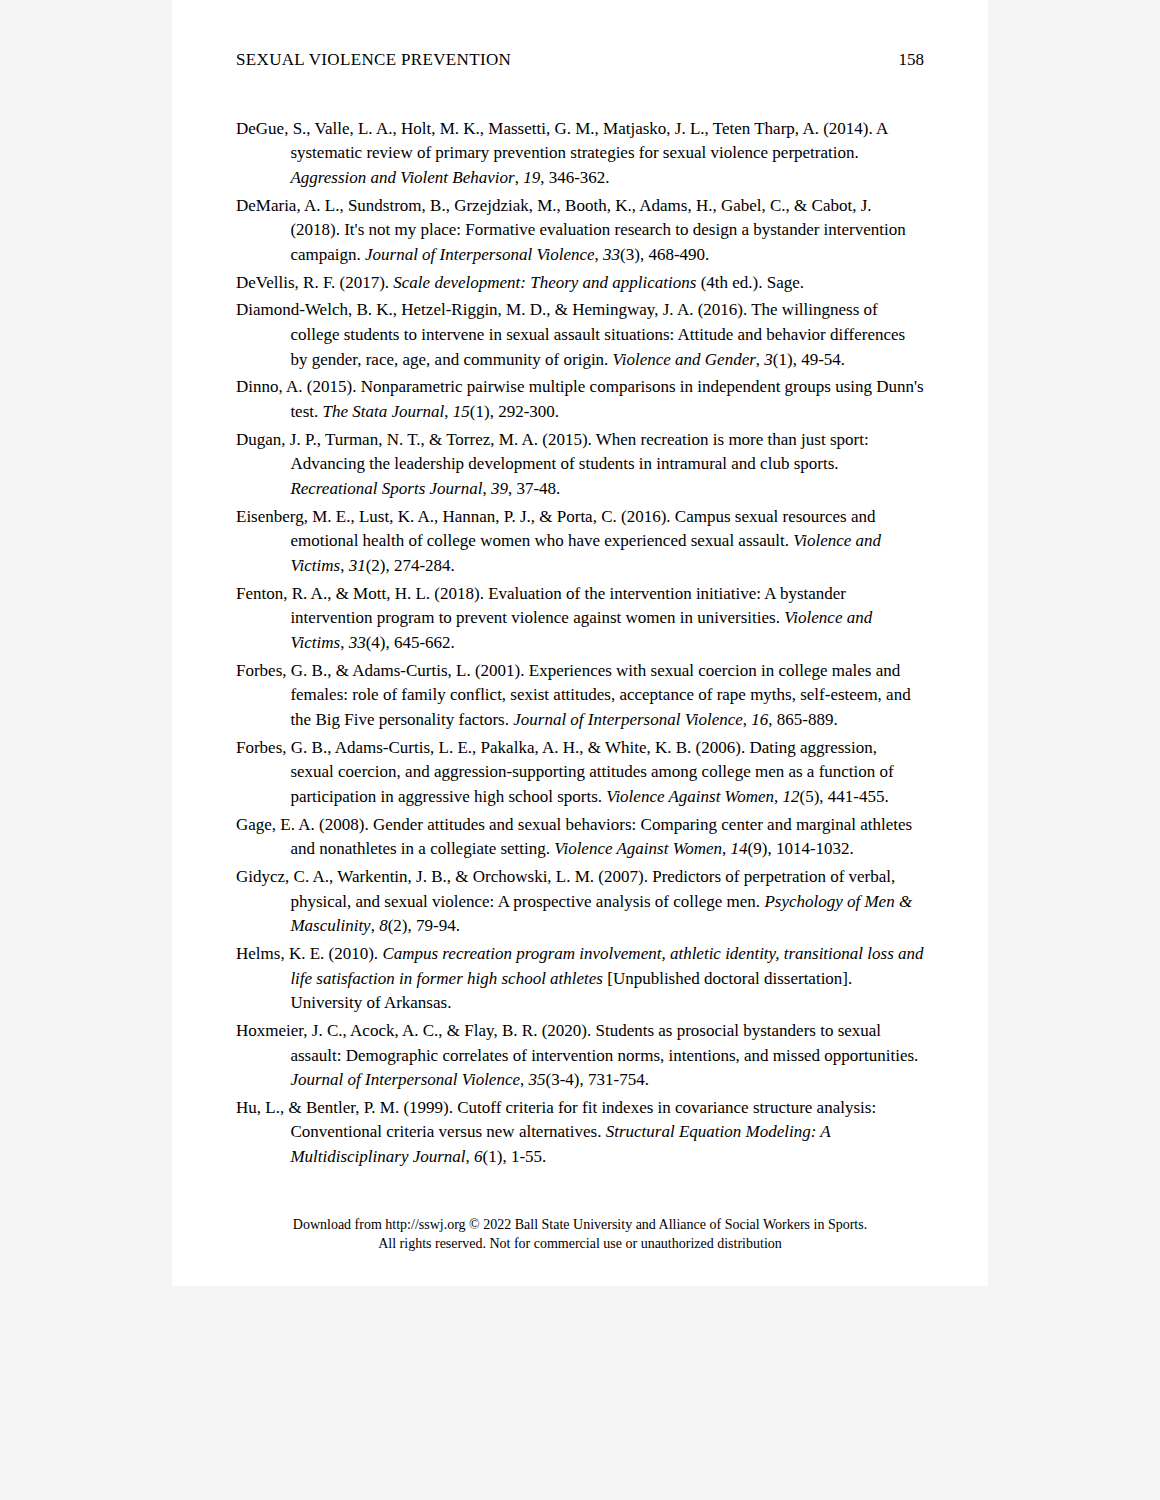SEXUAL VIOLENCE PREVENTION 158
DeGue, S., Valle, L. A., Holt, M. K., Massetti, G. M., Matjasko, J. L., Teten Tharp, A. (2014). A systematic review of primary prevention strategies for sexual violence perpetration. Aggression and Violent Behavior, 19, 346-362.
DeMaria, A. L., Sundstrom, B., Grzejdziak, M., Booth, K., Adams, H., Gabel, C., & Cabot, J. (2018). It's not my place: Formative evaluation research to design a bystander intervention campaign. Journal of Interpersonal Violence, 33(3), 468-490.
DeVellis, R. F. (2017). Scale development: Theory and applications (4th ed.). Sage.
Diamond-Welch, B. K., Hetzel-Riggin, M. D., & Hemingway, J. A. (2016). The willingness of college students to intervene in sexual assault situations: Attitude and behavior differences by gender, race, age, and community of origin. Violence and Gender, 3(1), 49-54.
Dinno, A. (2015). Nonparametric pairwise multiple comparisons in independent groups using Dunn's test. The Stata Journal, 15(1), 292-300.
Dugan, J. P., Turman, N. T., & Torrez, M. A. (2015). When recreation is more than just sport: Advancing the leadership development of students in intramural and club sports. Recreational Sports Journal, 39, 37-48.
Eisenberg, M. E., Lust, K. A., Hannan, P. J., & Porta, C. (2016). Campus sexual resources and emotional health of college women who have experienced sexual assault. Violence and Victims, 31(2), 274-284.
Fenton, R. A., & Mott, H. L. (2018). Evaluation of the intervention initiative: A bystander intervention program to prevent violence against women in universities. Violence and Victims, 33(4), 645-662.
Forbes, G. B., & Adams-Curtis, L. (2001). Experiences with sexual coercion in college males and females: role of family conflict, sexist attitudes, acceptance of rape myths, self-esteem, and the Big Five personality factors. Journal of Interpersonal Violence, 16, 865-889.
Forbes, G. B., Adams-Curtis, L. E., Pakalka, A. H., & White, K. B. (2006). Dating aggression, sexual coercion, and aggression-supporting attitudes among college men as a function of participation in aggressive high school sports. Violence Against Women, 12(5), 441-455.
Gage, E. A. (2008). Gender attitudes and sexual behaviors: Comparing center and marginal athletes and nonathletes in a collegiate setting. Violence Against Women, 14(9), 1014-1032.
Gidycz, C. A., Warkentin, J. B., & Orchowski, L. M. (2007). Predictors of perpetration of verbal, physical, and sexual violence: A prospective analysis of college men. Psychology of Men & Masculinity, 8(2), 79-94.
Helms, K. E. (2010). Campus recreation program involvement, athletic identity, transitional loss and life satisfaction in former high school athletes [Unpublished doctoral dissertation]. University of Arkansas.
Hoxmeier, J. C., Acock, A. C., & Flay, B. R. (2020). Students as prosocial bystanders to sexual assault: Demographic correlates of intervention norms, intentions, and missed opportunities. Journal of Interpersonal Violence, 35(3-4), 731-754.
Hu, L., & Bentler, P. M. (1999). Cutoff criteria for fit indexes in covariance structure analysis: Conventional criteria versus new alternatives. Structural Equation Modeling: A Multidisciplinary Journal, 6(1), 1-55.
Download from http://sswj.org © 2022 Ball State University and Alliance of Social Workers in Sports.
All rights reserved. Not for commercial use or unauthorized distribution